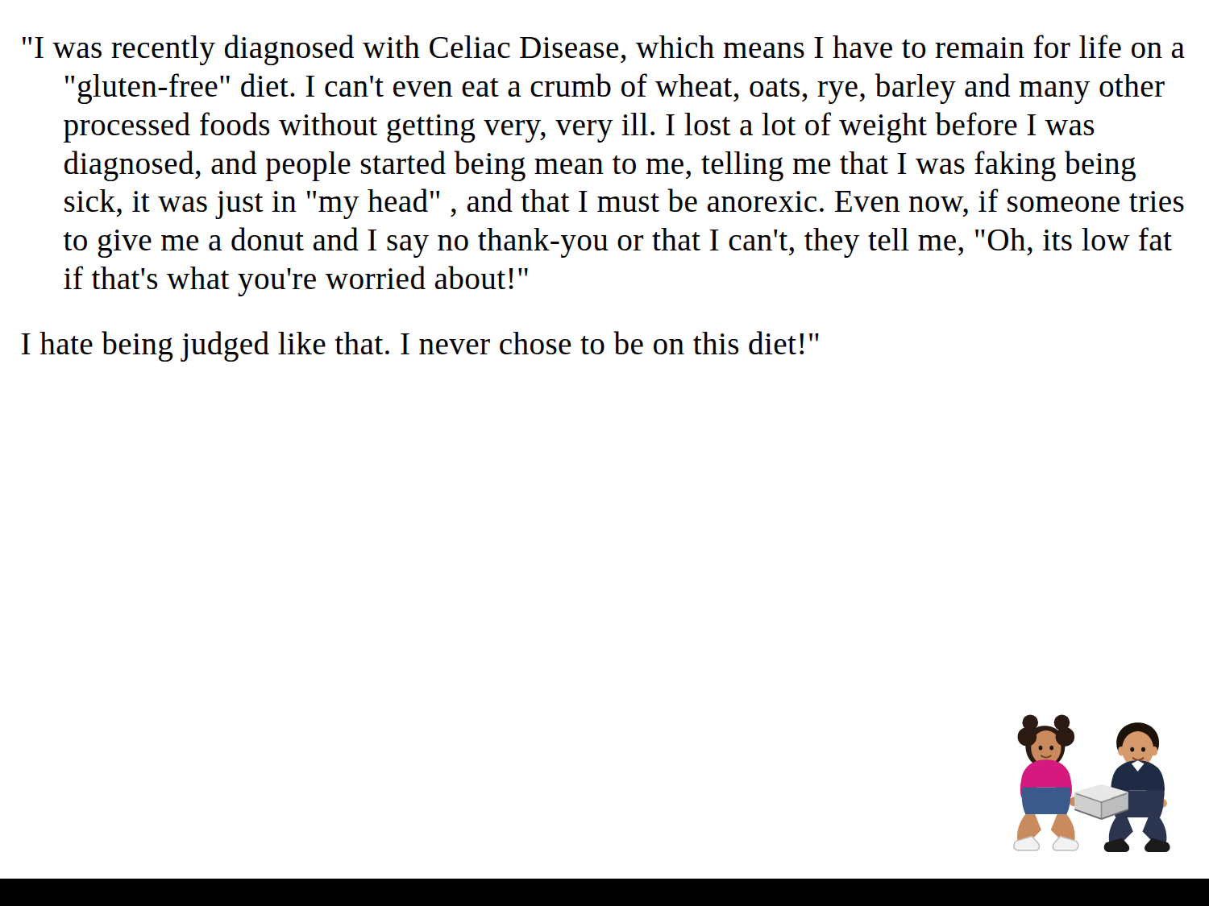"I was recently diagnosed with Celiac Disease, which means I have to remain for life on a "gluten-free" diet. I can't even eat a crumb of wheat, oats, rye, barley and many other processed foods without getting very, very ill. I lost a lot of weight before I was diagnosed, and people started being mean to me, telling me that I was faking being sick, it was just in "my head" , and that I must be anorexic. Even now, if someone tries to give me a donut and I say no thank-you or that I can't, they tell me, "Oh, its low fat if that's what you're worried about!"
I hate being judged like that. I never chose to be on this diet!"